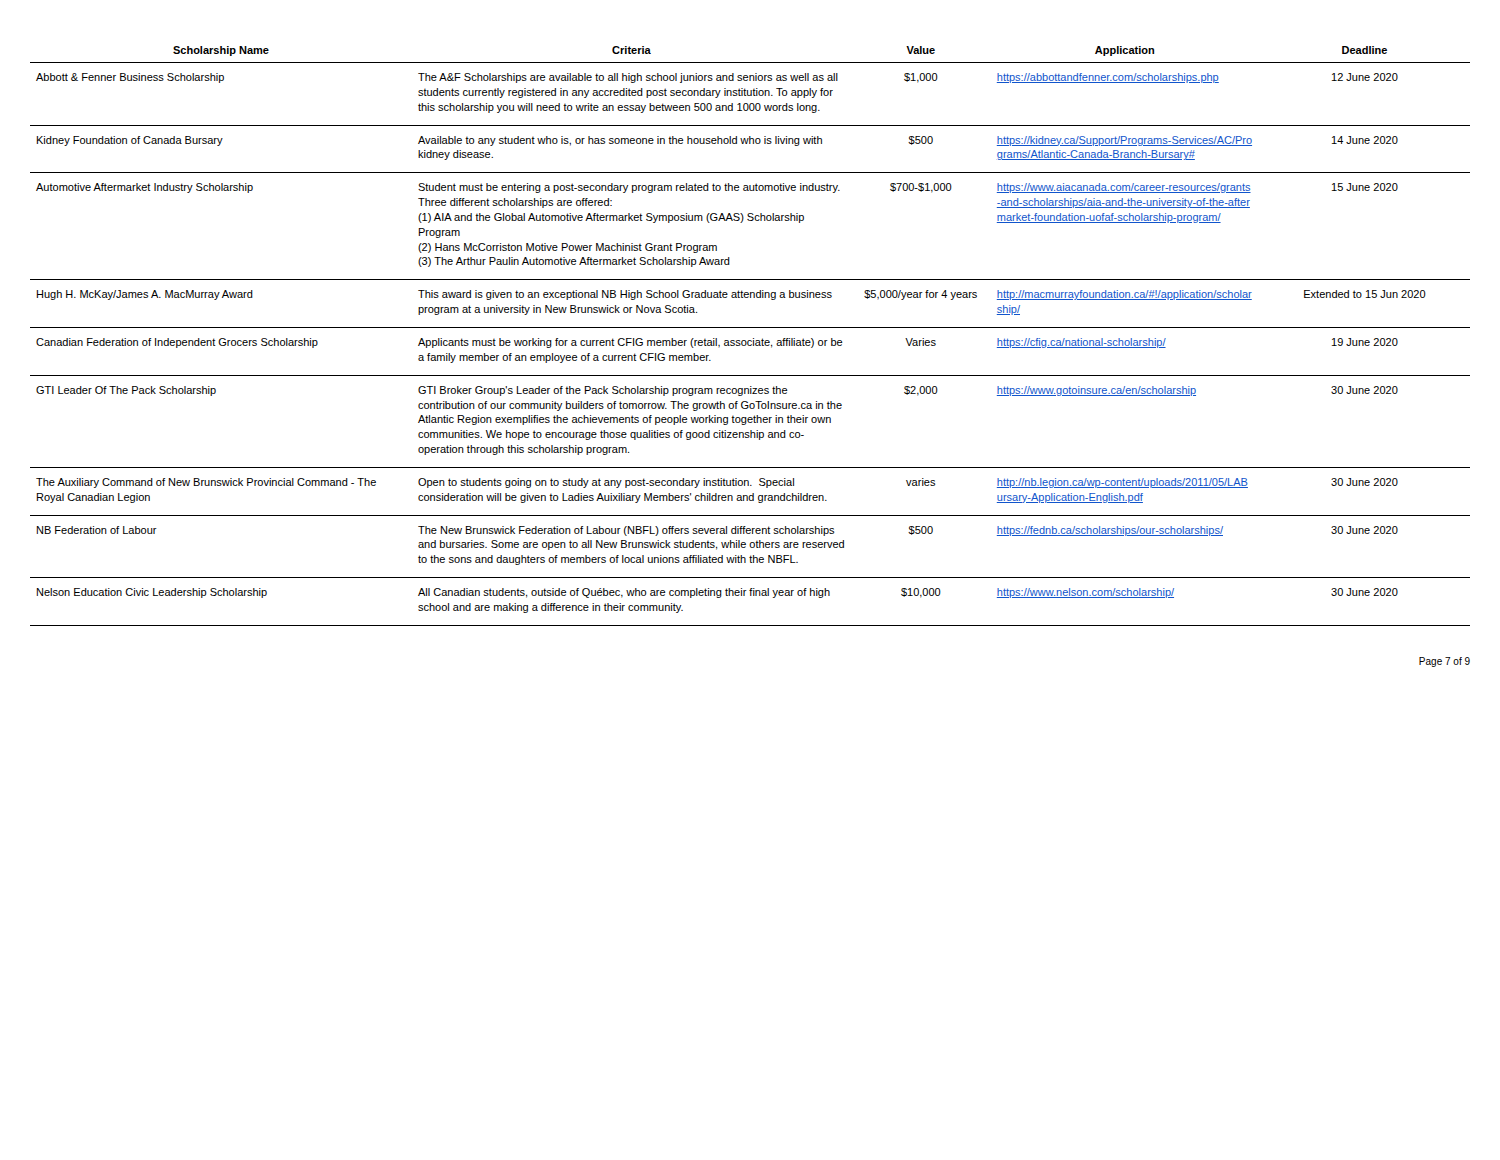| Scholarship Name | Criteria | Value | Application | Deadline |
| --- | --- | --- | --- | --- |
| Abbott & Fenner Business Scholarship | The A&F Scholarships are available to all high school juniors and seniors as well as all students currently registered in any accredited post secondary institution. To apply for this scholarship you will need to write an essay between 500 and 1000 words long. | $1,000 | https://abbottandfenner.com/scholarships.php | 12 June 2020 |
| Kidney Foundation of Canada Bursary | Available to any student who is, or has someone in the household who is living with kidney disease. | $500 | https://kidney.ca/Support/Programs-Services/AC/Programs/Atlantic-Canada-Branch-Bursary# | 14 June 2020 |
| Automotive Aftermarket Industry Scholarship | Student must be entering a post-secondary program related to the automotive industry. Three different scholarships are offered: (1) AIA and the Global Automotive Aftermarket Symposium (GAAS) Scholarship Program (2) Hans McCorriston Motive Power Machinist Grant Program (3) The Arthur Paulin Automotive Aftermarket Scholarship Award | $700-$1,000 | https://www.aiacanada.com/career-resources/grants-and-scholarships/aia-and-the-university-of-the-aftermarket-foundation-uofaf-scholarship-program/ | 15 June 2020 |
| Hugh H. McKay/James A. MacMurray Award | This award is given to an exceptional NB High School Graduate attending a business program at a university in New Brunswick or Nova Scotia. | $5,000/year for 4 years | http://macmurrayfoundation.ca/#!/application/scholarship/ | Extended to 15 Jun 2020 |
| Canadian Federation of Independent Grocers Scholarship | Applicants must be working for a current CFIG member (retail, associate, affiliate) or be a family member of an employee of a current CFIG member. | Varies | https://cfig.ca/national-scholarship/ | 19 June 2020 |
| GTI Leader Of The Pack Scholarship | GTI Broker Group's Leader of the Pack Scholarship program recognizes the contribution of our community builders of tomorrow. The growth of GoToInsure.ca in the Atlantic Region exemplifies the achievements of people working together in their own communities. We hope to encourage those qualities of good citizenship and co-operation through this scholarship program. | $2,000 | https://www.gotoinsure.ca/en/scholarship | 30 June 2020 |
| The Auxiliary Command of New Brunswick Provincial Command - The Royal Canadian Legion | Open to students going on to study at any post-secondary institution. Special consideration will be given to Ladies Auixiliary Members' children and grandchildren. | varies | http://nb.legion.ca/wp-content/uploads/2011/05/LABursary-Application-English.pdf | 30 June 2020 |
| NB Federation of Labour | The New Brunswick Federation of Labour (NBFL) offers several different scholarships and bursaries. Some are open to all New Brunswick students, while others are reserved to the sons and daughters of members of local unions affiliated with the NBFL. | $500 | https://fednb.ca/scholarships/our-scholarships/ | 30 June 2020 |
| Nelson Education Civic Leadership Scholarship | All Canadian students, outside of Québec, who are completing their final year of high school and are making a difference in their community. | $10,000 | https://www.nelson.com/scholarship/ | 30 June 2020 |
Page 7 of 9